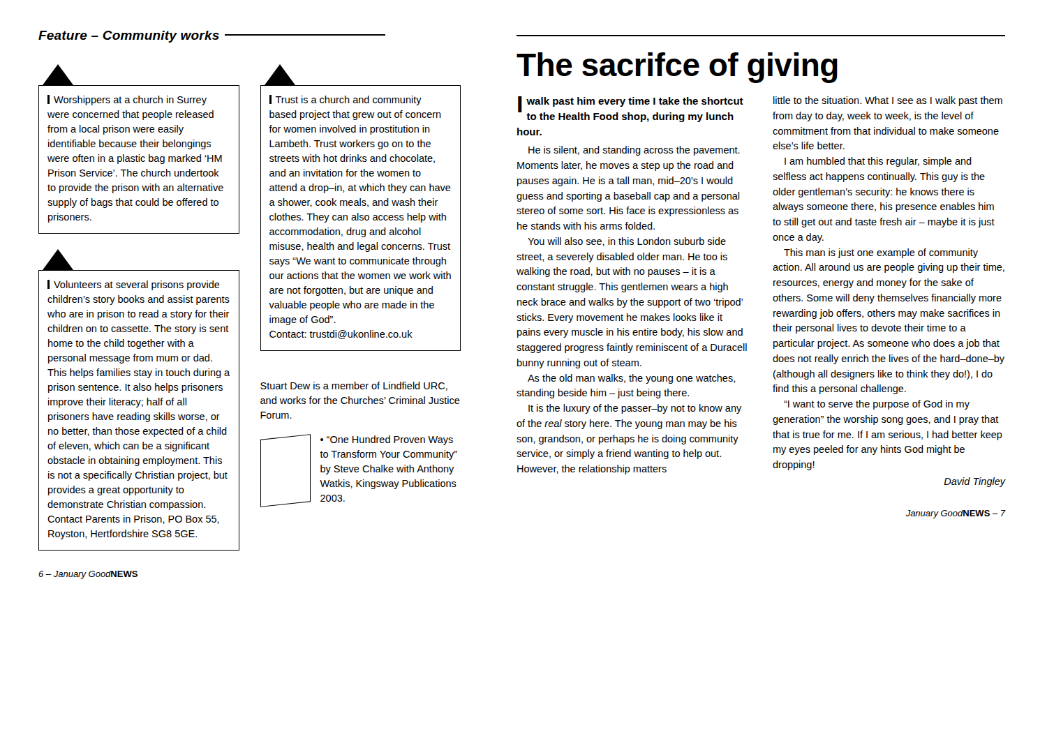Feature – Community works
Worshippers at a church in Surrey were concerned that people released from a local prison were easily identifiable because their belongings were often in a plastic bag marked ‘HM Prison Service’. The church undertook to provide the prison with an alternative supply of bags that could be offered to prisoners.
Volunteers at several prisons provide children’s story books and assist parents who are in prison to read a story for their children on to cassette. The story is sent home to the child together with a personal message from mum or dad. This helps families stay in touch during a prison sentence. It also helps prisoners improve their literacy; half of all prisoners have reading skills worse, or no better, than those expected of a child of eleven, which can be a significant obstacle in obtaining employment. This is not a specifically Christian project, but provides a great opportunity to demonstrate Christian compassion. Contact Parents in Prison, PO Box 55, Royston, Hertfordshire SG8 5GE.
Trust is a church and community based project that grew out of concern for women involved in prostitution in Lambeth. Trust workers go on to the streets with hot drinks and chocolate, and an invitation for the women to attend a drop–in, at which they can have a shower, cook meals, and wash their clothes. They can also access help with accommodation, drug and alcohol misuse, health and legal concerns. Trust says “We want to communicate through our actions that the women we work with are not forgotten, but are unique and valuable people who are made in the image of God”.
Contact: trustdi@ukonline.co.uk
Stuart Dew is a member of Lindfield URC, and works for the Churches’ Criminal Justice Forum.
• “One Hundred Proven Ways to Transform Your Community” by Steve Chalke with Anthony Watkis, Kingsway Publications 2003.
6 – January Good NEWS
The sacrifce of giving
Iwalk past him every time I take the shortcut to the Health Food shop, during my lunch hour.
He is silent, and standing across the pavement. Moments later, he moves a step up the road and pauses again. He is a tall man, mid–20’s I would guess and sporting a baseball cap and a personal stereo of some sort. His face is expressionless as he stands with his arms folded.
You will also see, in this London suburb side street, a severely disabled older man. He too is walking the road, but with no pauses – it is a constant struggle. This gentlemen wears a high neck brace and walks by the support of two ‘tripod’ sticks. Every movement he makes looks like it pains every muscle in his entire body, his slow and staggered progress faintly reminiscent of a Duracell bunny running out of steam.
As the old man walks, the young one watches, standing beside him – just being there.
It is the luxury of the passer–by not to know any of the real story here. The young man may be his son, grandson, or perhaps he is doing community service, or simply a friend wanting to help out. However, the relationship matters
little to the situation. What I see as I walk past them from day to day, week to week, is the level of commitment from that individual to make someone else’s life better.
I am humbled that this regular, simple and selfless act happens continually. This guy is the older gentleman’s security: he knows there is always someone there, his presence enables him to still get out and taste fresh air – maybe it is just once a day.
This man is just one example of community action. All around us are people giving up their time, resources, energy and money for the sake of others. Some will deny themselves financially more rewarding job offers, others may make sacrifices in their personal lives to devote their time to a particular project. As someone who does a job that does not really enrich the lives of the hard–done–by (although all designers like to think they do!), I do find this a personal challenge.
“I want to serve the purpose of God in my generation” the worship song goes, and I pray that that is true for me. If I am serious, I had better keep my eyes peeled for any hints God might be dropping!
David Tingley
January Good NEWS – 7